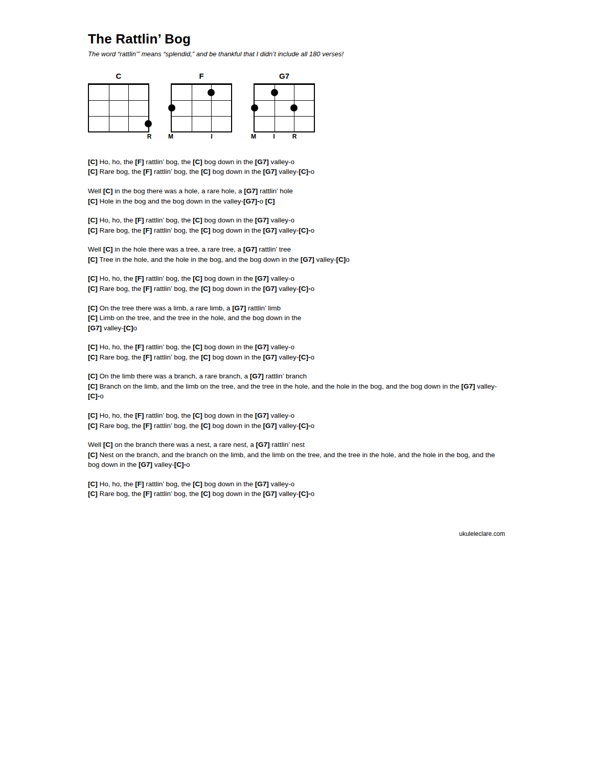The Rattlin’ Bog
The word “rattlin’” means “splendid,” and be thankful that I didn’t include all 180 verses!
C
R
F
M I
G7
M I R
[C] Ho, ho, the [F] rattlin’ bog, the [C] bog down in the [G7] valley-o
[C] Rare bog, the [F] rattlin’ bog, the [C] bog down in the [G7] valley-[C]-o
Well [C] in the bog there was a hole, a rare hole, a [G7] rattlin’ hole
[C] Hole in the bog and the bog down in the valley-[G7]-o [C]
[C] Ho, ho, the [F] rattlin’ bog, the [C] bog down in the [G7] valley-o
[C] Rare bog, the [F] rattlin’ bog, the [C] bog down in the [G7] valley-[C]-o
Well [C] in the hole there was a tree, a rare tree, a [G7] rattlin’ tree
[C] Tree in the hole, and the hole in the bog, and the bog down in the [G7] valley-[C] o
[C] Ho, ho, the [F] rattlin’ bog, the [C] bog down in the [G7] valley-o
[C] Rare bog, the [F] rattlin’ bog, the [C] bog down in the [G7] valley-[C]-o
[C] On the tree there was a limb, a rare limb, a [G7] rattlin’ limb
[C] Limb on the tree, and the tree in the hole, and the bog down in the
[G7] valley-[C] o
[C] Ho, ho, the [F] rattlin’ bog, the [C] bog down in the [G7] valley-o
[C] Rare bog, the [F] rattlin’ bog, the [C] bog down in the [G7] valley-[C]-o
[C] On the limb there was a branch, a rare branch, a [G7] rattlin’ branch
[C] Branch on the limb, and the limb on the tree, and the tree in the hole, and the hole in the bog, and the bog down in the [G7] valley-[C]-o
[C] Ho, ho, the [F] rattlin’ bog, the [C] bog down in the [G7] valley-o
[C] Rare bog, the [F] rattlin’ bog, the [C] bog down in the [G7] valley-[C]-o
Well [C] on the branch there was a nest, a rare nest, a [G7] rattlin’ nest
[C] Nest on the branch, and the branch on the limb, and the limb on the tree, and the tree in the hole, and the hole in the bog, and the bog down in the [G7] valley-[C]-o
[C] Ho, ho, the [F] rattlin’ bog, the [C] bog down in the [G7] valley-o
[C] Rare bog, the [F] rattlin’ bog, the [C] bog down in the [G7] valley-[C]-o
ukuleleclare.com